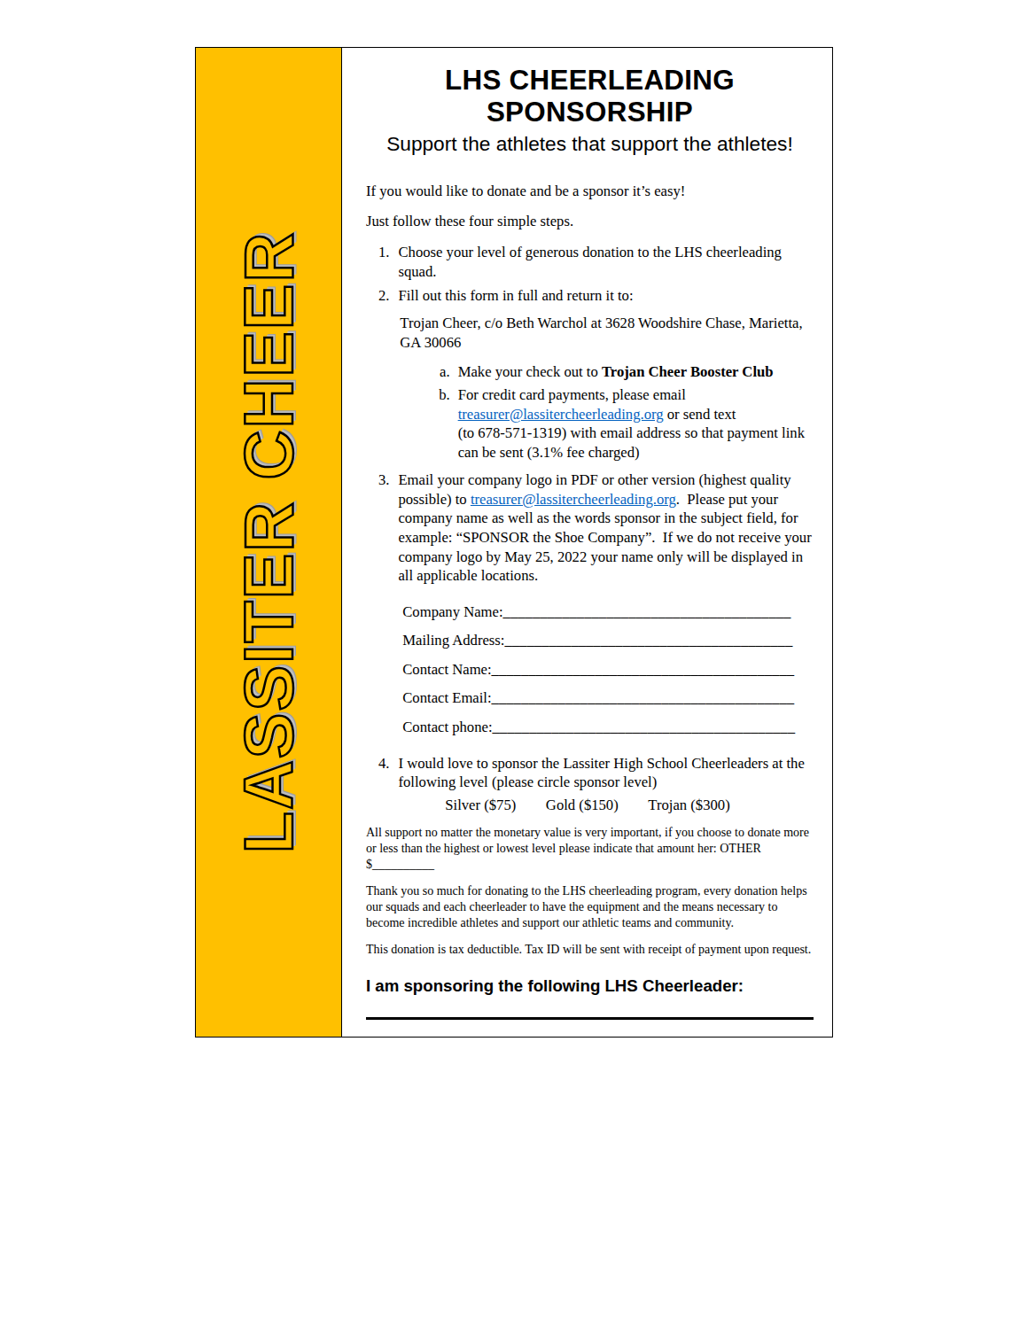LASSITER CHEER
LHS CHEERLEADING SPONSORSHIP
Support the athletes that support the athletes!
If you would like to donate and be a sponsor it’s easy!
Just follow these four simple steps.
Choose your level of generous donation to the LHS cheerleading squad.
Fill out this form in full and return it to:
Trojan Cheer, c/o Beth Warchol at 3628 Woodshire Chase, Marietta, GA 30066
Make your check out to Trojan Cheer Booster Club
For credit card payments, please email treasurer@lassitercheerleading.org or send text
(to 678-571-1319) with email address so that payment link can be sent (3.1% fee charged)
Email your company logo in PDF or other version (highest quality possible) to treasurer@lassitercheerleading.org. Please put your company name as well as the words sponsor in the subject field, for example: “SPONSOR the Shoe Company”. If we do not receive your company logo by May 25, 2022 your name only will be displayed in all applicable locations.
Company Name:_______________________________________
Mailing Address:_______________________________________
Contact Name:_________________________________________
Contact Email:_________________________________________
Contact phone:_________________________________________
I would love to sponsor the Lassiter High School Cheerleaders at the following level (please circle sponsor level)
Silver ($75) Gold ($150) Trojan ($300)
All support no matter the monetary value is very important, if you choose to donate more or less than the highest or lowest level please indicate that amount her: OTHER $__________
Thank you so much for donating to the LHS cheerleading program, every donation helps our squads and each cheerleader to have the equipment and the means necessary to become incredible athletes and support our athletic teams and community.
This donation is tax deductible. Tax ID will be sent with receipt of payment upon request.
I am sponsoring the following LHS Cheerleader: